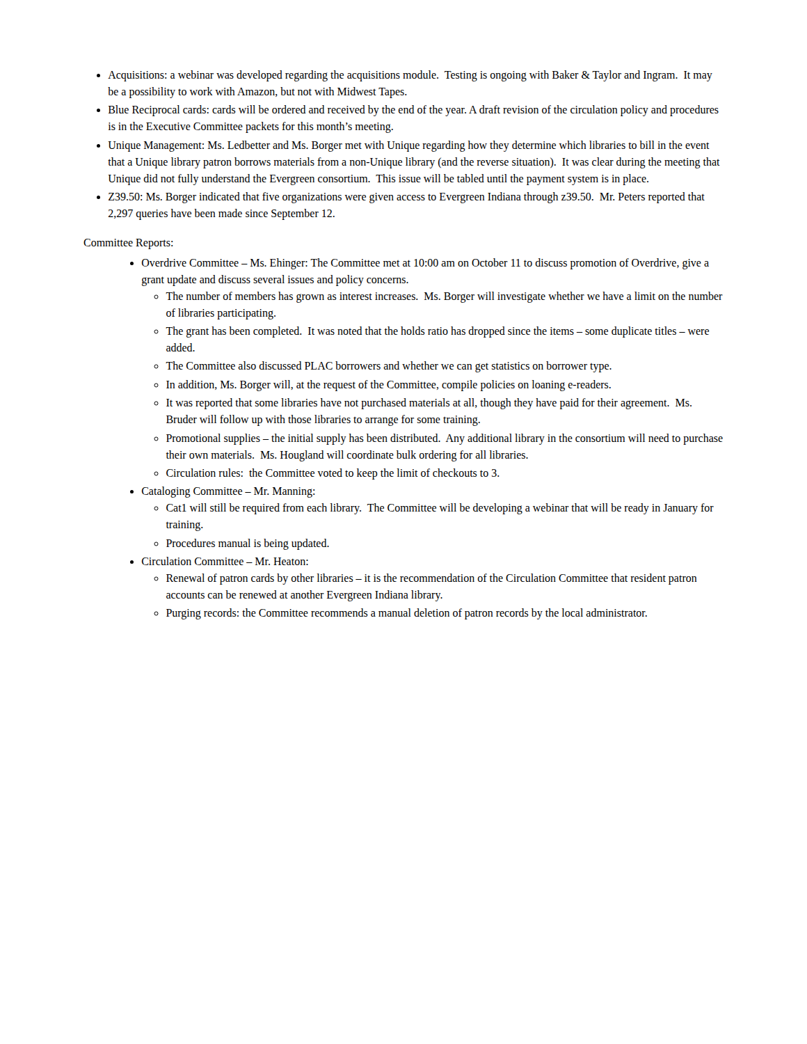Acquisitions: a webinar was developed regarding the acquisitions module. Testing is ongoing with Baker & Taylor and Ingram. It may be a possibility to work with Amazon, but not with Midwest Tapes.
Blue Reciprocal cards: cards will be ordered and received by the end of the year. A draft revision of the circulation policy and procedures is in the Executive Committee packets for this month’s meeting.
Unique Management: Ms. Ledbetter and Ms. Borger met with Unique regarding how they determine which libraries to bill in the event that a Unique library patron borrows materials from a non-Unique library (and the reverse situation). It was clear during the meeting that Unique did not fully understand the Evergreen consortium. This issue will be tabled until the payment system is in place.
Z39.50: Ms. Borger indicated that five organizations were given access to Evergreen Indiana through z39.50. Mr. Peters reported that 2,297 queries have been made since September 12.
Committee Reports:
Overdrive Committee – Ms. Ehinger: The Committee met at 10:00 am on October 11 to discuss promotion of Overdrive, give a grant update and discuss several issues and policy concerns.
The number of members has grown as interest increases. Ms. Borger will investigate whether we have a limit on the number of libraries participating.
The grant has been completed. It was noted that the holds ratio has dropped since the items – some duplicate titles – were added.
The Committee also discussed PLAC borrowers and whether we can get statistics on borrower type.
In addition, Ms. Borger will, at the request of the Committee, compile policies on loaning e-readers.
It was reported that some libraries have not purchased materials at all, though they have paid for their agreement. Ms. Bruder will follow up with those libraries to arrange for some training.
Promotional supplies – the initial supply has been distributed. Any additional library in the consortium will need to purchase their own materials. Ms. Hougland will coordinate bulk ordering for all libraries.
Circulation rules: the Committee voted to keep the limit of checkouts to 3.
Cataloging Committee – Mr. Manning:
Cat1 will still be required from each library. The Committee will be developing a webinar that will be ready in January for training.
Procedures manual is being updated.
Circulation Committee – Mr. Heaton:
Renewal of patron cards by other libraries – it is the recommendation of the Circulation Committee that resident patron accounts can be renewed at another Evergreen Indiana library.
Purging records: the Committee recommends a manual deletion of patron records by the local administrator.